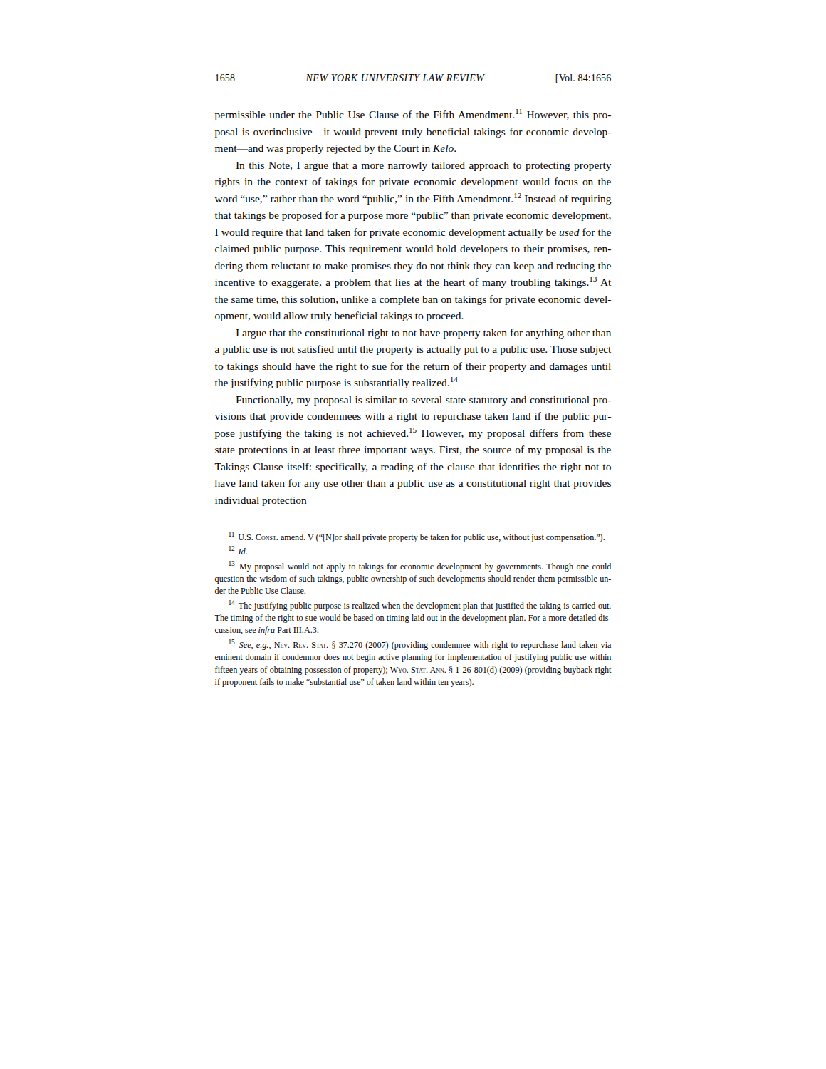1658 NEW YORK UNIVERSITY LAW REVIEW [Vol. 84:1656
permissible under the Public Use Clause of the Fifth Amendment.11 However, this proposal is overinclusive—it would prevent truly beneficial takings for economic development—and was properly rejected by the Court in Kelo.
In this Note, I argue that a more narrowly tailored approach to protecting property rights in the context of takings for private economic development would focus on the word “use,” rather than the word “public,” in the Fifth Amendment.12 Instead of requiring that takings be proposed for a purpose more “public” than private economic development, I would require that land taken for private economic development actually be used for the claimed public purpose. This requirement would hold developers to their promises, rendering them reluctant to make promises they do not think they can keep and reducing the incentive to exaggerate, a problem that lies at the heart of many troubling takings.13 At the same time, this solution, unlike a complete ban on takings for private economic development, would allow truly beneficial takings to proceed.
I argue that the constitutional right to not have property taken for anything other than a public use is not satisfied until the property is actually put to a public use. Those subject to takings should have the right to sue for the return of their property and damages until the justifying public purpose is substantially realized.14
Functionally, my proposal is similar to several state statutory and constitutional provisions that provide condemnees with a right to repurchase taken land if the public purpose justifying the taking is not achieved.15 However, my proposal differs from these state protections in at least three important ways. First, the source of my proposal is the Takings Clause itself: specifically, a reading of the clause that identifies the right not to have land taken for any use other than a public use as a constitutional right that provides individual protection
11 U.S. Const. amend. V (“[N]or shall private property be taken for public use, without just compensation.”).
12 Id.
13 My proposal would not apply to takings for economic development by governments. Though one could question the wisdom of such takings, public ownership of such developments should render them permissible under the Public Use Clause.
14 The justifying public purpose is realized when the development plan that justified the taking is carried out. The timing of the right to sue would be based on timing laid out in the development plan. For a more detailed discussion, see infra Part III.A.3.
15 See, e.g., Nev. Rev. Stat. § 37.270 (2007) (providing condemnee with right to repurchase land taken via eminent domain if condemnor does not begin active planning for implementation of justifying public use within fifteen years of obtaining possession of property); Wyo. Stat. Ann. § 1-26-801(d) (2009) (providing buyback right if proponent fails to make “substantial use” of taken land within ten years).